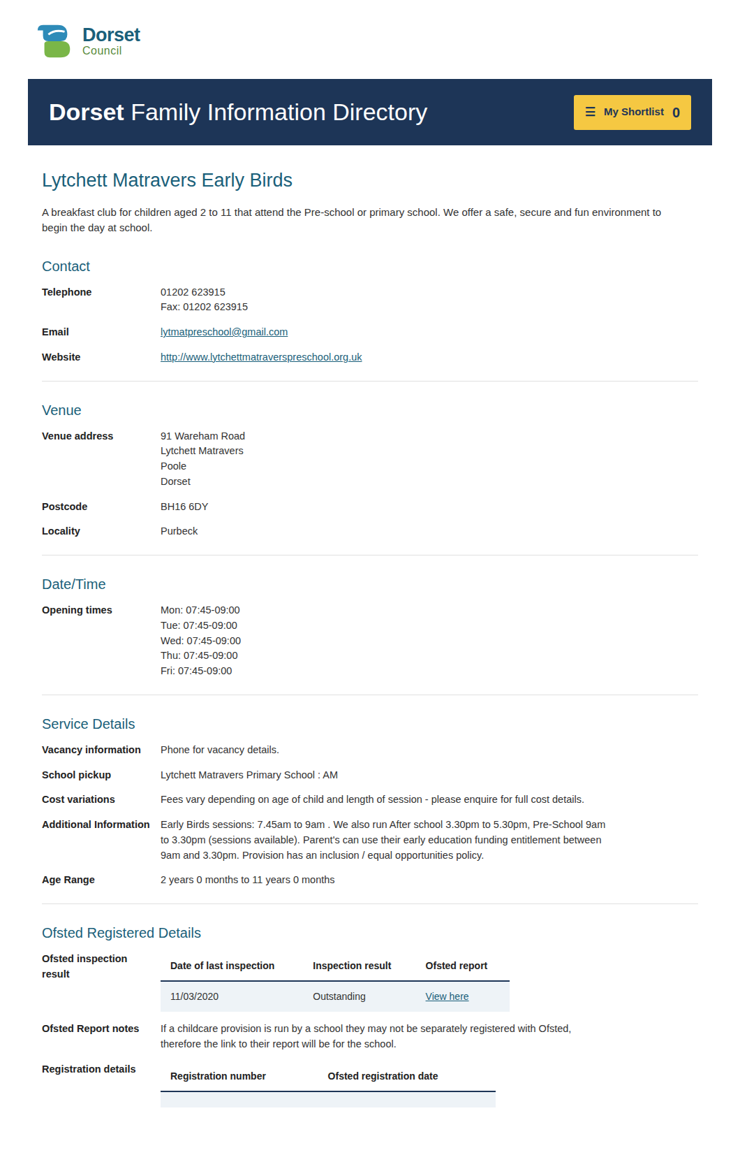Dorset
Council
Dorset Family Information Directory
☰ My Shortlist 0
Lytchett Matravers Early Birds
A breakfast club for children aged 2 to 11 that attend the Pre-school or primary school. We offer a safe, secure and fun environment to begin the day at school.
Contact
Telephone
01202 623915 Fax: 01202 623915
Email
lytmatpreschool@gmail.com
Website
http://www.lytchettmatraverspreschool.org.uk
Venue
Venue address
91 Wareham Road Lytchett Matravers Poole Dorset
Postcode
BH16 6DY
Locality
Purbeck
Date/Time
Opening times
Mon: 07:45-09:00 Tue: 07:45-09:00 Wed: 07:45-09:00 Thu: 07:45-09:00 Fri: 07:45-09:00
Service Details
Vacancy information
Phone for vacancy details.
School pickup
Lytchett Matravers Primary School : AM
Cost variations
Fees vary depending on age of child and length of session - please enquire for full cost details.
Additional Information
Early Birds sessions: 7.45am to 9am . We also run After school 3.30pm to 5.30pm, Pre-School 9am to 3.30pm (sessions available). Parent's can use their early education funding entitlement between 9am and 3.30pm. Provision has an inclusion / equal opportunities policy.
Age Range
2 years 0 months to 11 years 0 months
Ofsted Registered Details
Ofsted inspection result
| Date of last inspection | Inspection result | Ofsted report |
| --- | --- | --- |
| 11/03/2020 | Outstanding | View here |
Ofsted Report notes
If a childcare provision is run by a school they may not be separately registered with Ofsted, therefore the link to their report will be for the school.
Registration details
| Registration number | Ofsted registration date |
| --- | --- |